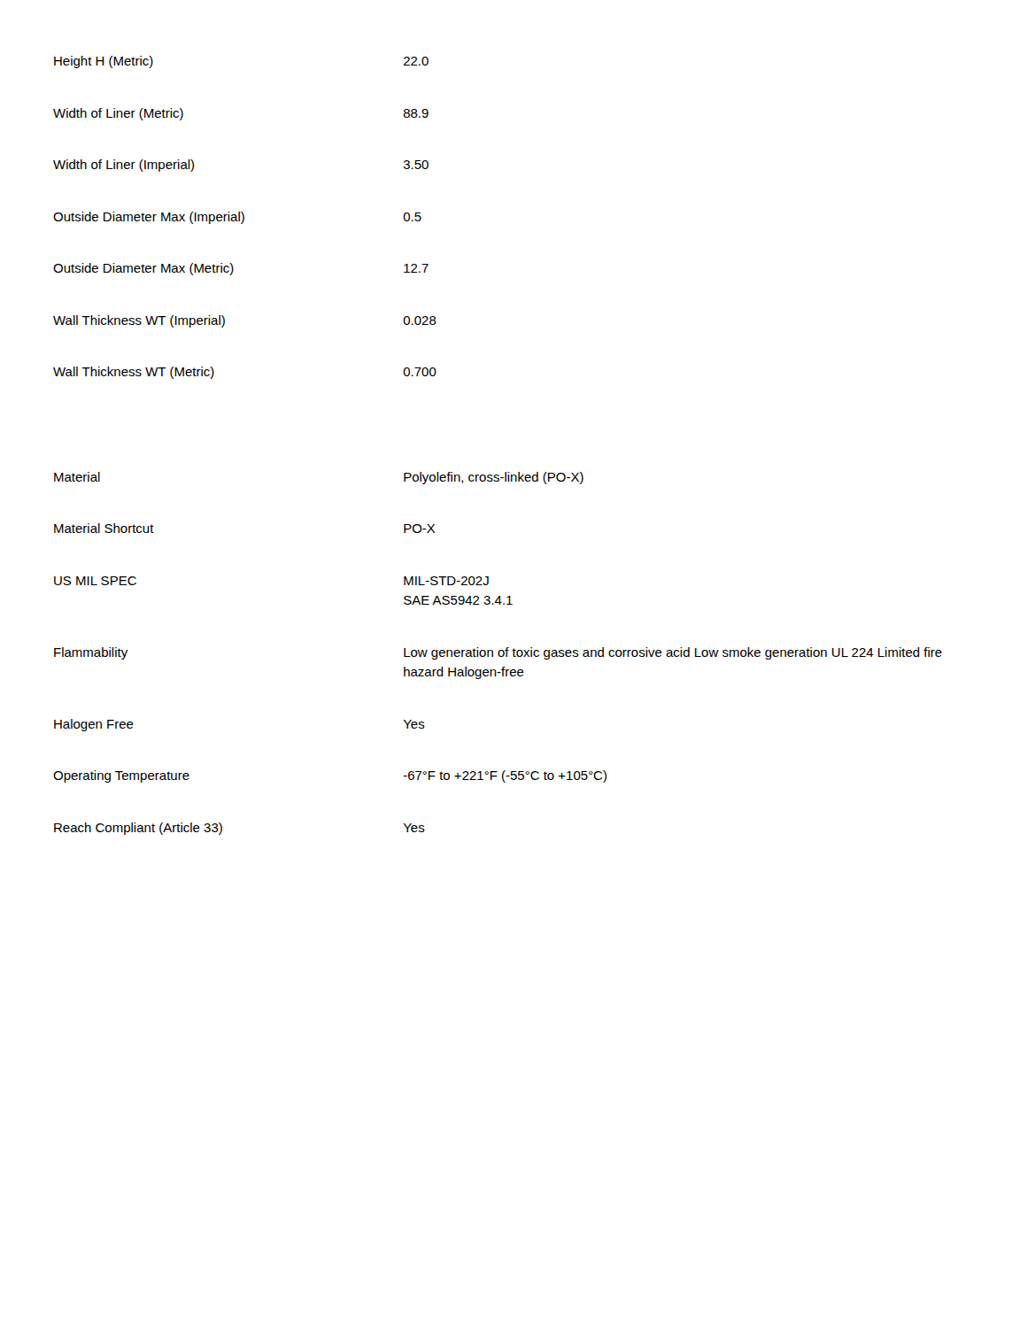| Height H (Metric) | 22.0 |
| Width of Liner (Metric) | 88.9 |
| Width of Liner (Imperial) | 3.50 |
| Outside Diameter Max (Imperial) | 0.5 |
| Outside Diameter Max (Metric) | 12.7 |
| Wall Thickness WT (Imperial) | 0.028 |
| Wall Thickness WT (Metric) | 0.700 |
| Material | Polyolefin, cross-linked (PO-X) |
| Material Shortcut | PO-X |
| US MIL SPEC | MIL-STD-202J SAE AS5942 3.4.1 |
| Flammability | Low generation of toxic gases and corrosive acid Low smoke generation UL 224 Limited fire hazard Halogen-free |
| Halogen Free | Yes |
| Operating Temperature | -67°F to +221°F (-55°C to +105°C) |
| Reach Compliant (Article 33) | Yes |